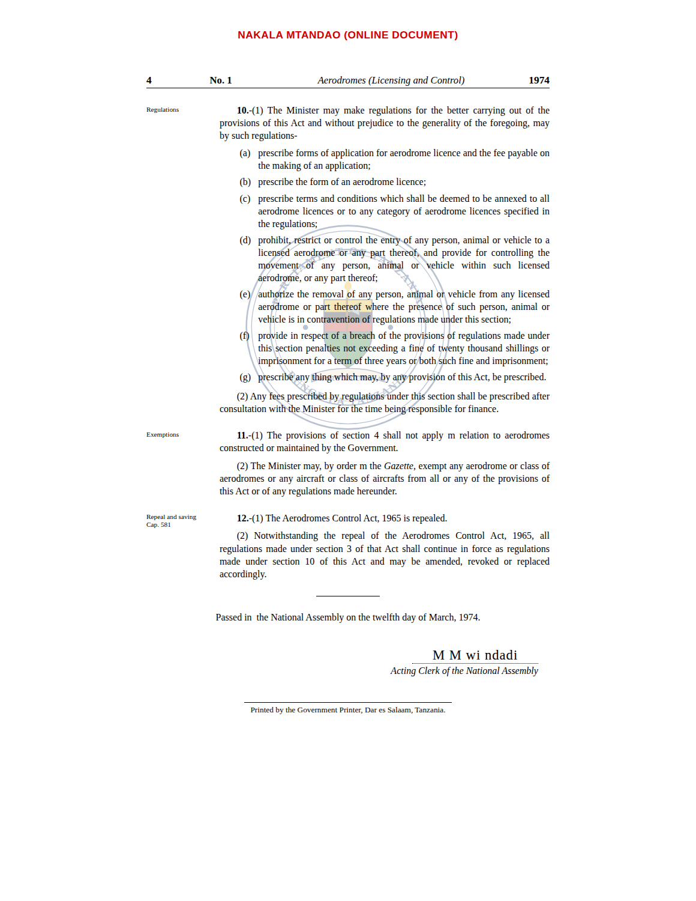NAKALA MTANDAO (ONLINE DOCUMENT)
4
No. 1
Aerodromes (Licensing and Control)
1974
PARLIAMENT OF TANZANIA BUNGE LA TANZANIA UHURU NA UMOJA
Regulations
10.-(1) The Minister may make regulations for the better carrying out of the provisions of this Act and without prejudice to the generality of the foregoing, may by such regulations-
(a) prescribe forms of application for aerodrome licence and the fee payable on the making of an application;
(b) prescribe the form of an aerodrome licence;
(c) prescribe terms and conditions which shall be deemed to be annexed to all aerodrome licences or to any category of aerodrome licences specified in the regulations;
(d) prohibit, restrict or control the entry of any person, animal or vehicle to a licensed aerodrome or any part thereof, and provide for controlling the movement of any person, animal or vehicle within such licensed aerodrome, or any part thereof;
(e) authorize the removal of any person, animal or vehicle from any licensed aerodrome or part thereof where the presence of such person, animal or vehicle is in contravention of regulations made under this section;
(f) provide in respect of a breach of the provisions of regulations made under this section penalties not exceeding a fine of twenty thousand shillings or imprisonment for a term of three years or both such fine and imprisonment;
(g) prescribe any thing which may, by any provision of this Act, be prescribed.
(2) Any fees prescribed by regulations under this section shall be prescribed after consultation with the Minister for the time being responsible for finance.
Exemptions
11.-(1) The provisions of section 4 shall not apply m relation to aerodromes constructed or maintained by the Government.
(2) The Minister may, by order m the Gazette, exempt any aerodrome or class of aerodromes or any aircraft or class of aircrafts from all or any of the provisions of this Act or of any regulations made hereunder.
Repeal and saving Cap. 581
12.-(1) The Aerodromes Control Act, 1965 is repealed.
(2) Notwithstanding the repeal of the Aerodromes Control Act, 1965, all regulations made under section 3 of that Act shall continue in force as regulations made under section 10 of this Act and may be amended, revoked or replaced accordingly.
Passed in the National Assembly on the twelfth day of March, 1974.
M M wi ndadi
Acting Clerk of the National Assembly
Printed by the Government Printer, Dar es Salaam, Tanzania.